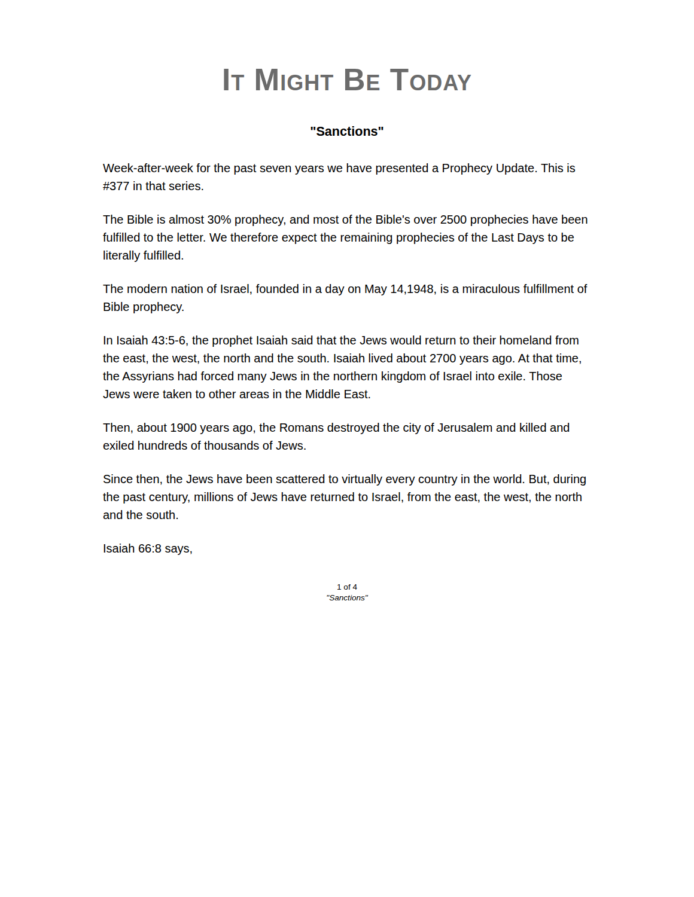It Might Be Today
"Sanctions"
Week-after-week for the past seven years we have presented a Prophecy Update. This is #377 in that series.
The Bible is almost 30% prophecy, and most of the Bible's over 2500 prophecies have been fulfilled to the letter. We therefore expect the remaining prophecies of the Last Days to be literally fulfilled.
The modern nation of Israel, founded in a day on May 14,1948, is a miraculous fulfillment of Bible prophecy.
In Isaiah 43:5-6, the prophet Isaiah said that the Jews would return to their homeland from the east, the west, the north and the south. Isaiah lived about 2700 years ago. At that time, the Assyrians had forced many Jews in the northern kingdom of Israel into exile. Those Jews were taken to other areas in the Middle East.
Then, about 1900 years ago, the Romans destroyed the city of Jerusalem and killed and exiled hundreds of thousands of Jews.
Since then, the Jews have been scattered to virtually every country in the world. But, during the past century, millions of Jews have returned to Israel, from the east, the west, the north and the south.
Isaiah 66:8 says,
1 of 4 "Sanctions"